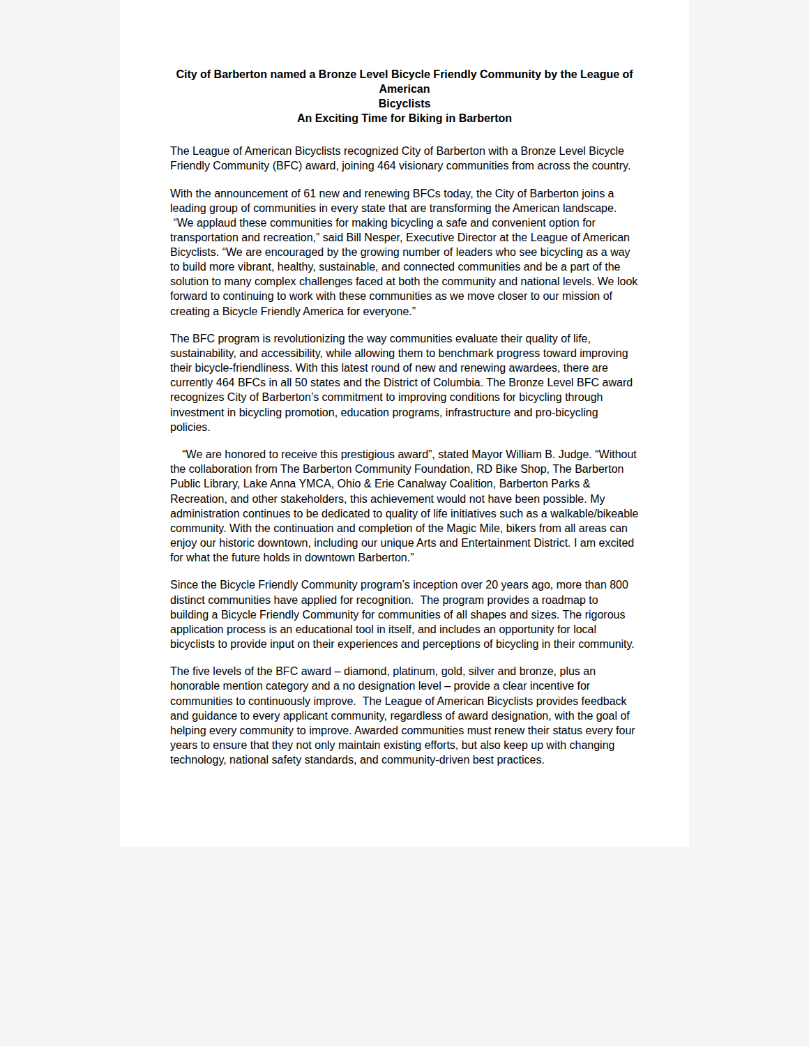City of Barberton named a Bronze Level Bicycle Friendly Community by the League of American Bicyclists An Exciting Time for Biking in Barberton
The League of American Bicyclists recognized City of Barberton with a Bronze Level Bicycle Friendly Community (BFC) award, joining 464 visionary communities from across the country.
With the announcement of 61 new and renewing BFCs today, the City of Barberton joins a leading group of communities in every state that are transforming the American landscape. “We applaud these communities for making bicycling a safe and convenient option for transportation and recreation,” said Bill Nesper, Executive Director at the League of American Bicyclists. “We are encouraged by the growing number of leaders who see bicycling as a way to build more vibrant, healthy, sustainable, and connected communities and be a part of the solution to many complex challenges faced at both the community and national levels. We look forward to continuing to work with these communities as we move closer to our mission of creating a Bicycle Friendly America for everyone.”
The BFC program is revolutionizing the way communities evaluate their quality of life, sustainability, and accessibility, while allowing them to benchmark progress toward improving their bicycle-friendliness. With this latest round of new and renewing awardees, there are currently 464 BFCs in all 50 states and the District of Columbia. The Bronze Level BFC award recognizes City of Barberton’s commitment to improving conditions for bicycling through investment in bicycling promotion, education programs, infrastructure and pro-bicycling policies.
“We are honored to receive this prestigious award”, stated Mayor William B. Judge. “Without the collaboration from The Barberton Community Foundation, RD Bike Shop, The Barberton Public Library, Lake Anna YMCA, Ohio & Erie Canalway Coalition, Barberton Parks & Recreation, and other stakeholders, this achievement would not have been possible. My administration continues to be dedicated to quality of life initiatives such as a walkable/bikeable community. With the continuation and completion of the Magic Mile, bikers from all areas can enjoy our historic downtown, including our unique Arts and Entertainment District. I am excited for what the future holds in downtown Barberton.”
Since the Bicycle Friendly Community program’s inception over 20 years ago, more than 800 distinct communities have applied for recognition. The program provides a roadmap to building a Bicycle Friendly Community for communities of all shapes and sizes. The rigorous application process is an educational tool in itself, and includes an opportunity for local bicyclists to provide input on their experiences and perceptions of bicycling in their community.
The five levels of the BFC award – diamond, platinum, gold, silver and bronze, plus an honorable mention category and a no designation level – provide a clear incentive for communities to continuously improve. The League of American Bicyclists provides feedback and guidance to every applicant community, regardless of award designation, with the goal of helping every community to improve. Awarded communities must renew their status every four years to ensure that they not only maintain existing efforts, but also keep up with changing technology, national safety standards, and community-driven best practices.